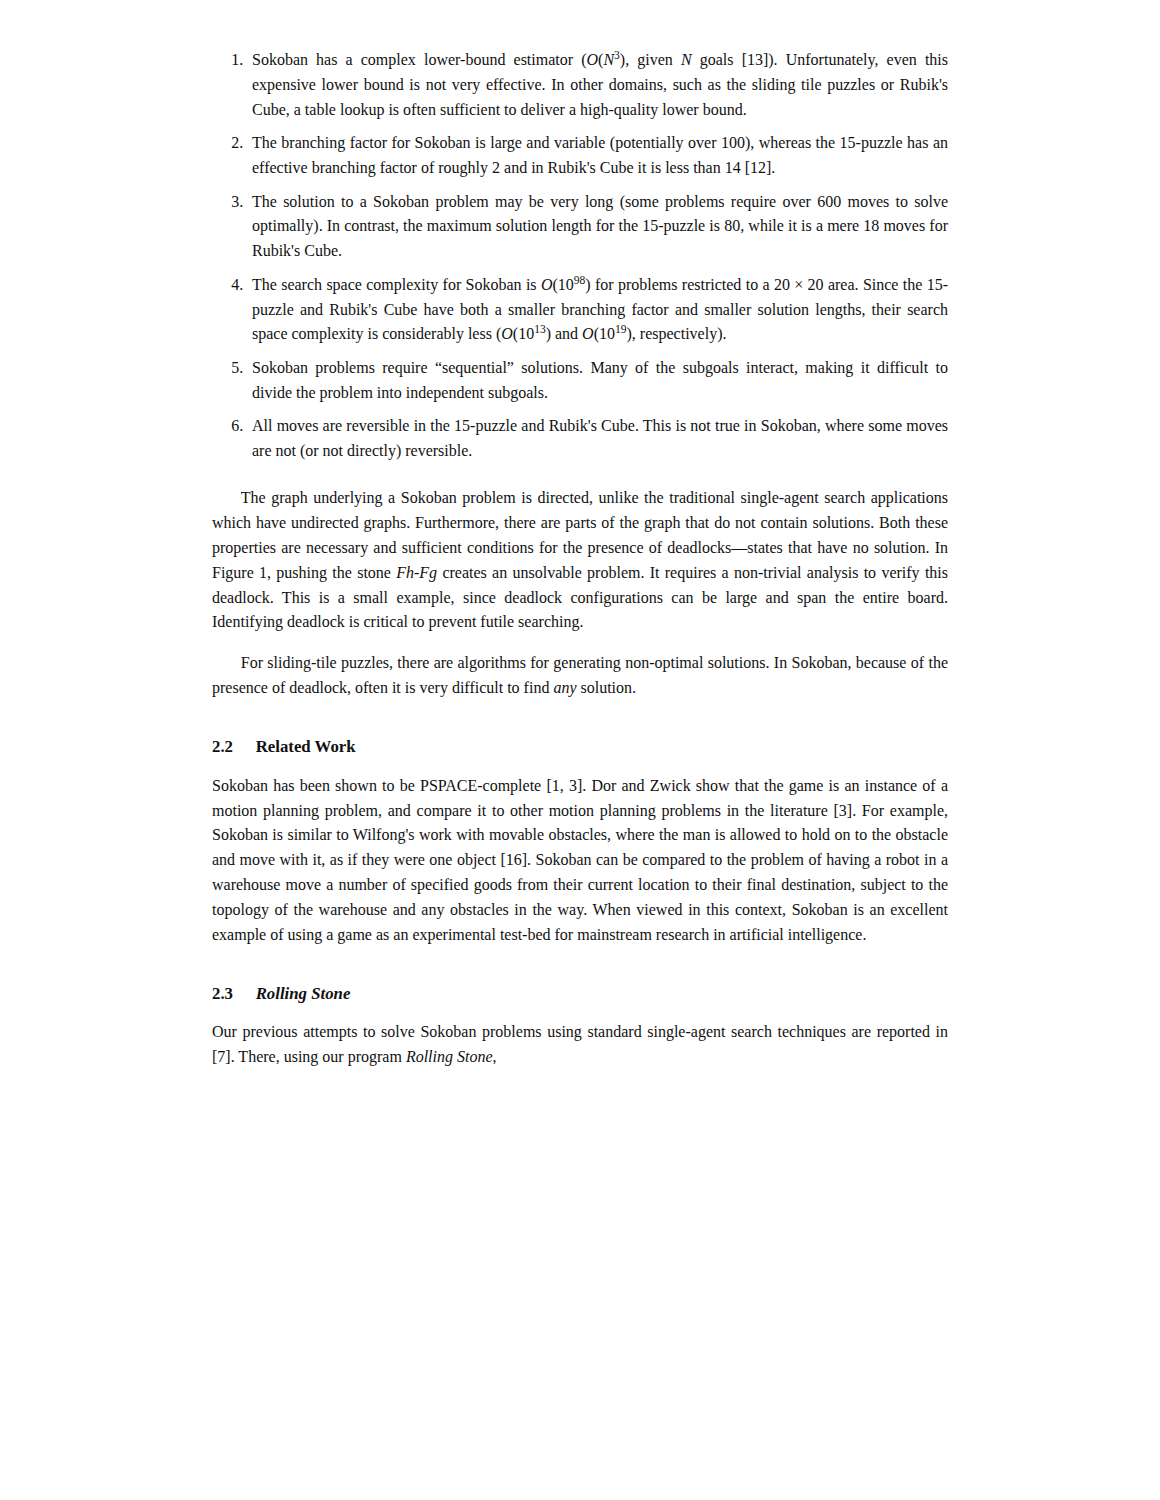Sokoban has a complex lower-bound estimator (O(N3), given N goals [13]). Unfortunately, even this expensive lower bound is not very effective. In other domains, such as the sliding tile puzzles or Rubik's Cube, a table lookup is often sufficient to deliver a high-quality lower bound.
The branching factor for Sokoban is large and variable (potentially over 100), whereas the 15-puzzle has an effective branching factor of roughly 2 and in Rubik's Cube it is less than 14 [12].
The solution to a Sokoban problem may be very long (some problems require over 600 moves to solve optimally). In contrast, the maximum solution length for the 15-puzzle is 80, while it is a mere 18 moves for Rubik's Cube.
The search space complexity for Sokoban is O(1098) for problems restricted to a 20 × 20 area. Since the 15-puzzle and Rubik's Cube have both a smaller branching factor and smaller solution lengths, their search space complexity is considerably less (O(1013) and O(1019), respectively).
Sokoban problems require “sequential” solutions. Many of the subgoals interact, making it difficult to divide the problem into independent subgoals.
All moves are reversible in the 15-puzzle and Rubik's Cube. This is not true in Sokoban, where some moves are not (or not directly) reversible.
The graph underlying a Sokoban problem is directed, unlike the traditional single-agent search applications which have undirected graphs. Furthermore, there are parts of the graph that do not contain solutions. Both these properties are necessary and sufficient conditions for the presence of deadlocks—states that have no solution. In Figure 1, pushing the stone Fh-Fg creates an unsolvable problem. It requires a non-trivial analysis to verify this deadlock. This is a small example, since deadlock configurations can be large and span the entire board. Identifying deadlock is critical to prevent futile searching.
For sliding-tile puzzles, there are algorithms for generating non-optimal solutions. In Sokoban, because of the presence of deadlock, often it is very difficult to find any solution.
2.2 Related Work
Sokoban has been shown to be PSPACE-complete [1, 3]. Dor and Zwick show that the game is an instance of a motion planning problem, and compare it to other motion planning problems in the literature [3]. For example, Sokoban is similar to Wilfong's work with movable obstacles, where the man is allowed to hold on to the obstacle and move with it, as if they were one object [16]. Sokoban can be compared to the problem of having a robot in a warehouse move a number of specified goods from their current location to their final destination, subject to the topology of the warehouse and any obstacles in the way. When viewed in this context, Sokoban is an excellent example of using a game as an experimental test-bed for mainstream research in artificial intelligence.
2.3 Rolling Stone
Our previous attempts to solve Sokoban problems using standard single-agent search techniques are reported in [7]. There, using our program Rolling Stone,